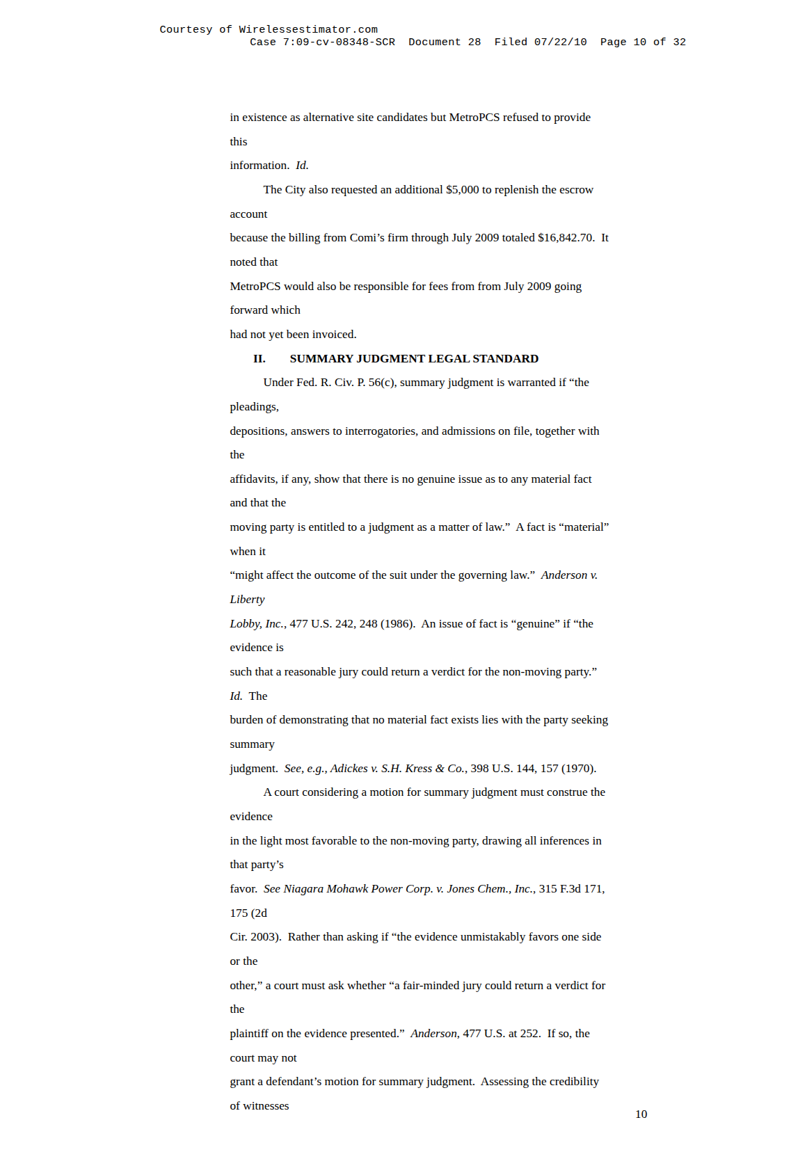Courtesy of Wirelessestimator.com
Case 7:09-cv-08348-SCR Document 28 Filed 07/22/10 Page 10 of 32
in existence as alternative site candidates but MetroPCS refused to provide this
information. Id.
The City also requested an additional $5,000 to replenish the escrow account
because the billing from Comi’s firm through July 2009 totaled $16,842.70. It noted that
MetroPCS would also be responsible for fees from from July 2009 going forward which
had not yet been invoiced.
II. SUMMARY JUDGMENT LEGAL STANDARD
Under Fed. R. Civ. P. 56(c), summary judgment is warranted if “the pleadings,
depositions, answers to interrogatories, and admissions on file, together with the
affidavits, if any, show that there is no genuine issue as to any material fact and that the
moving party is entitled to a judgment as a matter of law.” A fact is “material” when it
“might affect the outcome of the suit under the governing law.” Anderson v. Liberty
Lobby, Inc., 477 U.S. 242, 248 (1986). An issue of fact is “genuine” if “the evidence is
such that a reasonable jury could return a verdict for the non-moving party.” Id. The
burden of demonstrating that no material fact exists lies with the party seeking summary
judgment. See, e.g., Adickes v. S.H. Kress & Co., 398 U.S. 144, 157 (1970).
A court considering a motion for summary judgment must construe the evidence
in the light most favorable to the non-moving party, drawing all inferences in that party’s
favor. See Niagara Mohawk Power Corp. v. Jones Chem., Inc., 315 F.3d 171, 175 (2d
Cir. 2003). Rather than asking if “the evidence unmistakably favors one side or the
other,” a court must ask whether “a fair-minded jury could return a verdict for the
plaintiff on the evidence presented.” Anderson, 477 U.S. at 252. If so, the court may not
grant a defendant’s motion for summary judgment. Assessing the credibility of witnesses
10